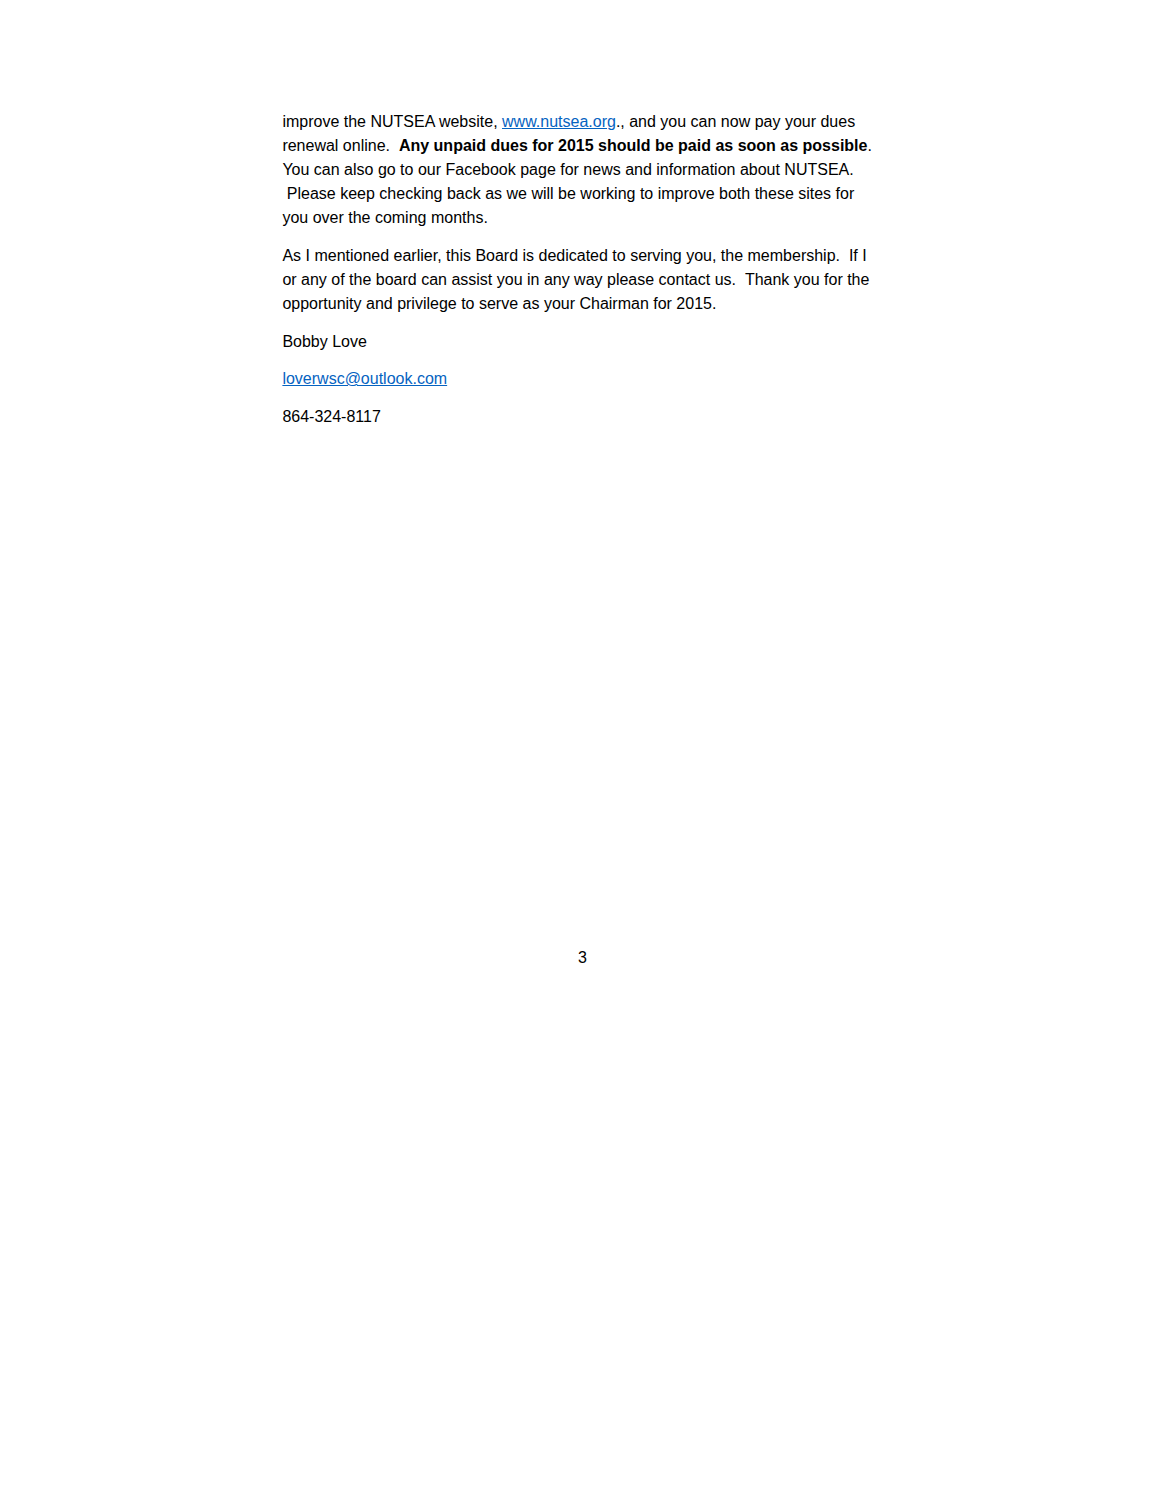improve the NUTSEA website, www.nutsea.org., and you can now pay your dues renewal online. Any unpaid dues for 2015 should be paid as soon as possible. You can also go to our Facebook page for news and information about NUTSEA. Please keep checking back as we will be working to improve both these sites for you over the coming months.
As I mentioned earlier, this Board is dedicated to serving you, the membership. If I or any of the board can assist you in any way please contact us. Thank you for the opportunity and privilege to serve as your Chairman for 2015.
Bobby Love
loverwsc@outlook.com
864-324-8117
3